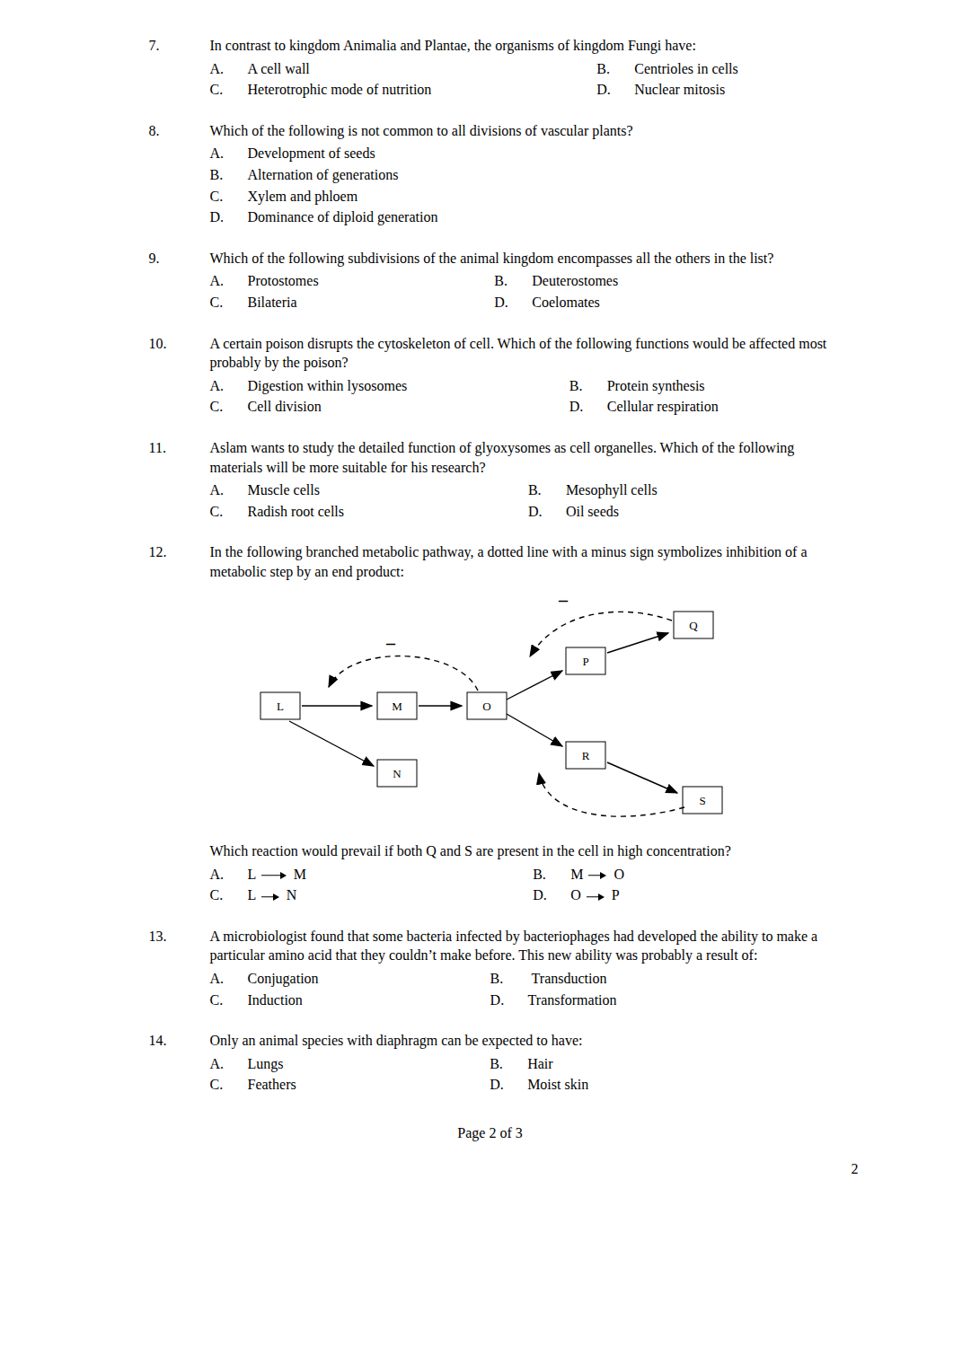7.
In contrast to kingdom Animalia and Plantae, the organisms of kingdom Fungi have:
| A. | A cell wall | B. | Centrioles in cells |
| C. | Heterotrophic mode of nutrition | D. | Nuclear mitosis |
8.
Which of the following is not common to all divisions of vascular plants?
A. Development of seeds
B. Alternation of generations
C. Xylem and phloem
D. Dominance of diploid generation
9.
Which of the following subdivisions of the animal kingdom encompasses all the others in the list?
| A. | Protostomes | B. | Deuterostomes |
| C. | Bilateria | D. | Coelomates |
10.
A certain poison disrupts the cytoskeleton of cell. Which of the following functions would be affected most probably by the poison?
| A. | Digestion within lysosomes | B. | Protein synthesis |
| C. | Cell division | D. | Cellular respiration |
11.
Aslam wants to study the detailed function of glyoxysomes as cell organelles. Which of the following materials will be more suitable for his research?
| A. | Muscle cells | B. | Mesophyll cells |
| C. | Radish root cells | D. | Oil seeds |
12.
In the following branched metabolic pathway, a dotted line with a minus sign symbolizes inhibition of a metabolic step by an end product:
L M O N P Q R S – –
Which reaction would prevail if both Q and S are present in the cell in high concentration?
| A. | L M | B. | M O |
| C. | L N | D. | O P |
13.
A microbiologist found that some bacteria infected by bacteriophages had developed the ability to make a particular amino acid that they couldn’t make before. This new ability was probably a result of:
| A. | Conjugation | B. | Transduction |
| C. | Induction | D. | Transformation |
14.
Only an animal species with diaphragm can be expected to have:
| A. | Lungs | B. | Hair |
| C. | Feathers | D. | Moist skin |
Page 2 of 3
2